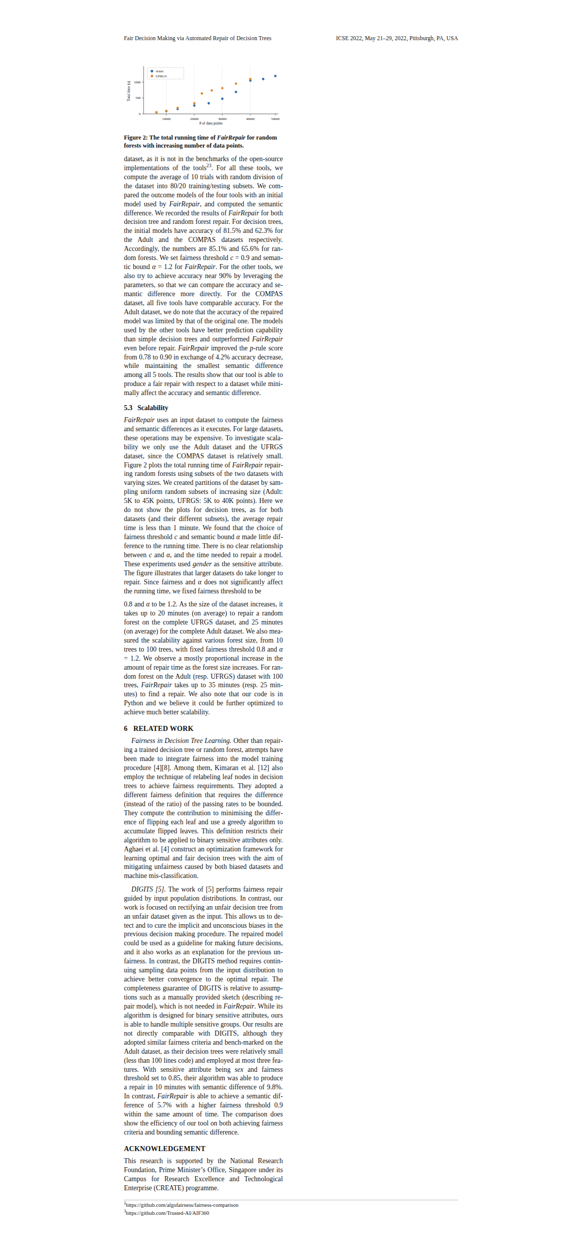Fair Decision Making via Automated Repair of Decision Trees
ICSE 2022, May 21–29, 2022, Pittsburgh, PA, USA
0 500 1000 10000 20000 30000 40000 50000 Total time (s) # of data points Adult UFRGS
Figure 2: The total running time of FairRepair for random forests with increasing number of data points.
dataset, as it is not in the benchmarks of the open-source implementations of the tools23. For all these tools, we compute the average of 10 trials with random division of the dataset into 80/20 training/testing subsets. We compared the outcome models of the four tools with an initial model used by FairRepair, and computed the semantic difference. We recorded the results of FairRepair for both decision tree and random forest repair. For decision trees, the initial models have accuracy of 81.5% and 62.3% for the Adult and the COMPAS datasets respectively. Accordingly, the numbers are 85.1% and 65.6% for random forests. We set fairness threshold c = 0.9 and semantic bound α = 1.2 for FairRepair. For the other tools, we also try to achieve accuracy near 90% by leveraging the parameters, so that we can compare the accuracy and semantic difference more directly. For the COMPAS dataset, all five tools have comparable accuracy. For the Adult dataset, we do note that the accuracy of the repaired model was limited by that of the original one. The models used by the other tools have better prediction capability than simple decision trees and outperformed FairRepair even before repair. FairRepair improved the p-rule score from 0.78 to 0.90 in exchange of 4.2% accuracy decrease, while maintaining the smallest semantic difference among all 5 tools. The results show that our tool is able to produce a fair repair with respect to a dataset while minimally affect the accuracy and semantic difference.
5.3 Scalability
FairRepair uses an input dataset to compute the fairness and semantic differences as it executes. For large datasets, these operations may be expensive. To investigate scalability we only use the Adult dataset and the UFRGS dataset, since the COMPAS dataset is relatively small. Figure 2 plots the total running time of FairRepair repairing random forests using subsets of the two datasets with varying sizes. We created partitions of the dataset by sampling uniform random subsets of increasing size (Adult: 5K to 45K points, UFRGS: 5K to 40K points). Here we do not show the plots for decision trees, as for both datasets (and their different subsets), the average repair time is less than 1 minute. We found that the choice of fairness threshold c and semantic bound α made little difference to the running time. There is no clear relationship between c and α, and the time needed to repair a model. These experiments used gender as the sensitive attribute. The figure illustrates that larger datasets do take longer to repair. Since fairness and α does not significantly affect the running time, we fixed fairness threshold to be
0.8 and α to be 1.2. As the size of the dataset increases, it takes up to 20 minutes (on average) to repair a random forest on the complete UFRGS dataset, and 25 minutes (on average) for the complete Adult dataset. We also measured the scalability against various forest size, from 10 trees to 100 trees, with fixed fairness threshold 0.8 and α = 1.2. We observe a mostly proportional increase in the amount of repair time as the forest size increases. For random forest on the Adult (resp. UFRGS) dataset with 100 trees, FairRepair takes up to 35 minutes (resp. 25 minutes) to find a repair. We also note that our code is in Python and we believe it could be further optimized to achieve much better scalability.
6 RELATED WORK
Fairness in Decision Tree Learning. Other than repairing a trained decision tree or random forest, attempts have been made to integrate fairness into the model training procedure [4][8]. Among them, Kimaran et al. [12] also employ the technique of relabeling leaf nodes in decision trees to achieve fairness requirements. They adopted a different fairness definition that requires the difference (instead of the ratio) of the passing rates to be bounded. They compute the contribution to minimising the difference of flipping each leaf and use a greedy algorithm to accumulate flipped leaves. This definition restricts their algorithm to be applied to binary sensitive attributes only. Aghaei et al. [4] construct an optimization framework for learning optimal and fair decision trees with the aim of mitigating unfairness caused by both biased datasets and machine mis-classification.
DIGITS [5]. The work of [5] performs fairness repair guided by input population distributions. In contrast, our work is focused on rectifying an unfair decision tree from an unfair dataset given as the input. This allows us to detect and to cure the implicit and unconscious biases in the previous decision making procedure. The repaired model could be used as a guideline for making future decisions, and it also works as an explanation for the previous unfairness. In contrast, the DIGITS method requires continuing sampling data points from the input distribution to achieve better convergence to the optimal repair. The completeness guarantee of DIGITS is relative to assumptions such as a manually provided sketch (describing repair model), which is not needed in FairRepair. While its algorithm is designed for binary sensitive attributes, ours is able to handle multiple sensitive groups. Our results are not directly comparable with DIGITS, although they adopted similar fairness criteria and bench-marked on the Adult dataset, as their decision trees were relatively small (less than 100 lines code) and employed at most three features. With sensitive attribute being sex and fairness threshold set to 0.85, their algorithm was able to produce a repair in 10 minutes with semantic difference of 9.8%. In contrast, FairRepair is able to achieve a semantic difference of 5.7% with a higher fairness threshold 0.9 within the same amount of time. The comparison does show the efficiency of our tool on both achieving fairness criteria and bounding semantic difference.
ACKNOWLEDGEMENT
This research is supported by the National Research Foundation, Prime Minister’s Office, Singapore under its Campus for Research Excellence and Technological Enterprise (CREATE) programme.
2https://github.com/algofairness/fairness-comparison
3https://github.com/Trusted-AI/AIF360